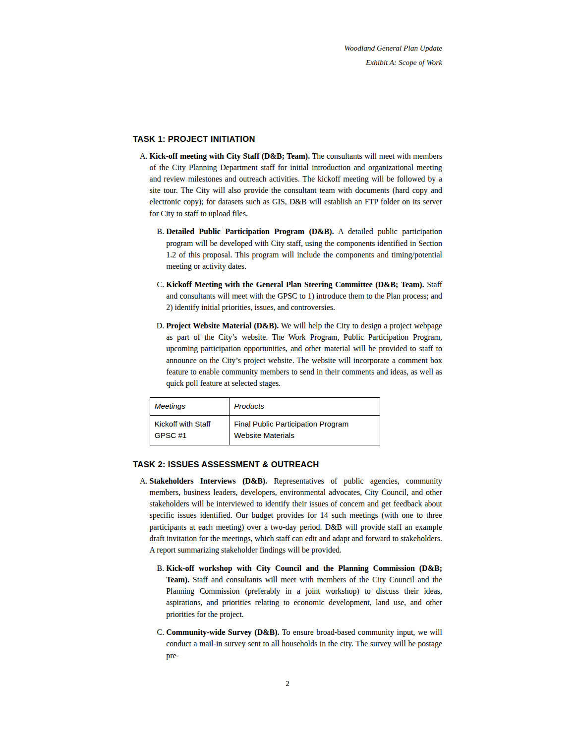Woodland General Plan Update
Exhibit A: Scope of Work
TASK 1: PROJECT INITIATION
Kick-off meeting with City Staff (D&B; Team). The consultants will meet with members of the City Planning Department staff for initial introduction and organizational meeting and review milestones and outreach activities. The kickoff meeting will be followed by a site tour. The City will also provide the consultant team with documents (hard copy and electronic copy); for datasets such as GIS, D&B will establish an FTP folder on its server for City to staff to upload files.
Detailed Public Participation Program (D&B). A detailed public participation program will be developed with City staff, using the components identified in Section 1.2 of this proposal. This program will include the components and timing/potential meeting or activity dates.
Kickoff Meeting with the General Plan Steering Committee (D&B; Team). Staff and consultants will meet with the GPSC to 1) introduce them to the Plan process; and 2) identify initial priorities, issues, and controversies.
Project Website Material (D&B). We will help the City to design a project webpage as part of the City’s website. The Work Program, Public Participation Program, upcoming participation opportunities, and other material will be provided to staff to announce on the City’s project website. The website will incorporate a comment box feature to enable community members to send in their comments and ideas, as well as quick poll feature at selected stages.
| Meetings | Products |
| --- | --- |
| Kickoff with Staff GPSC #1 | Final Public Participation Program Website Materials |
TASK 2: ISSUES ASSESSMENT & OUTREACH
Stakeholders Interviews (D&B). Representatives of public agencies, community members, business leaders, developers, environmental advocates, City Council, and other stakeholders will be interviewed to identify their issues of concern and get feedback about specific issues identified. Our budget provides for 14 such meetings (with one to three participants at each meeting) over a two-day period. D&B will provide staff an example draft invitation for the meetings, which staff can edit and adapt and forward to stakeholders. A report summarizing stakeholder findings will be provided.
Kick-off workshop with City Council and the Planning Commission (D&B; Team). Staff and consultants will meet with members of the City Council and the Planning Commission (preferably in a joint workshop) to discuss their ideas, aspirations, and priorities relating to economic development, land use, and other priorities for the project.
Community-wide Survey (D&B). To ensure broad-based community input, we will conduct a mail-in survey sent to all households in the city. The survey will be postage pre-
2